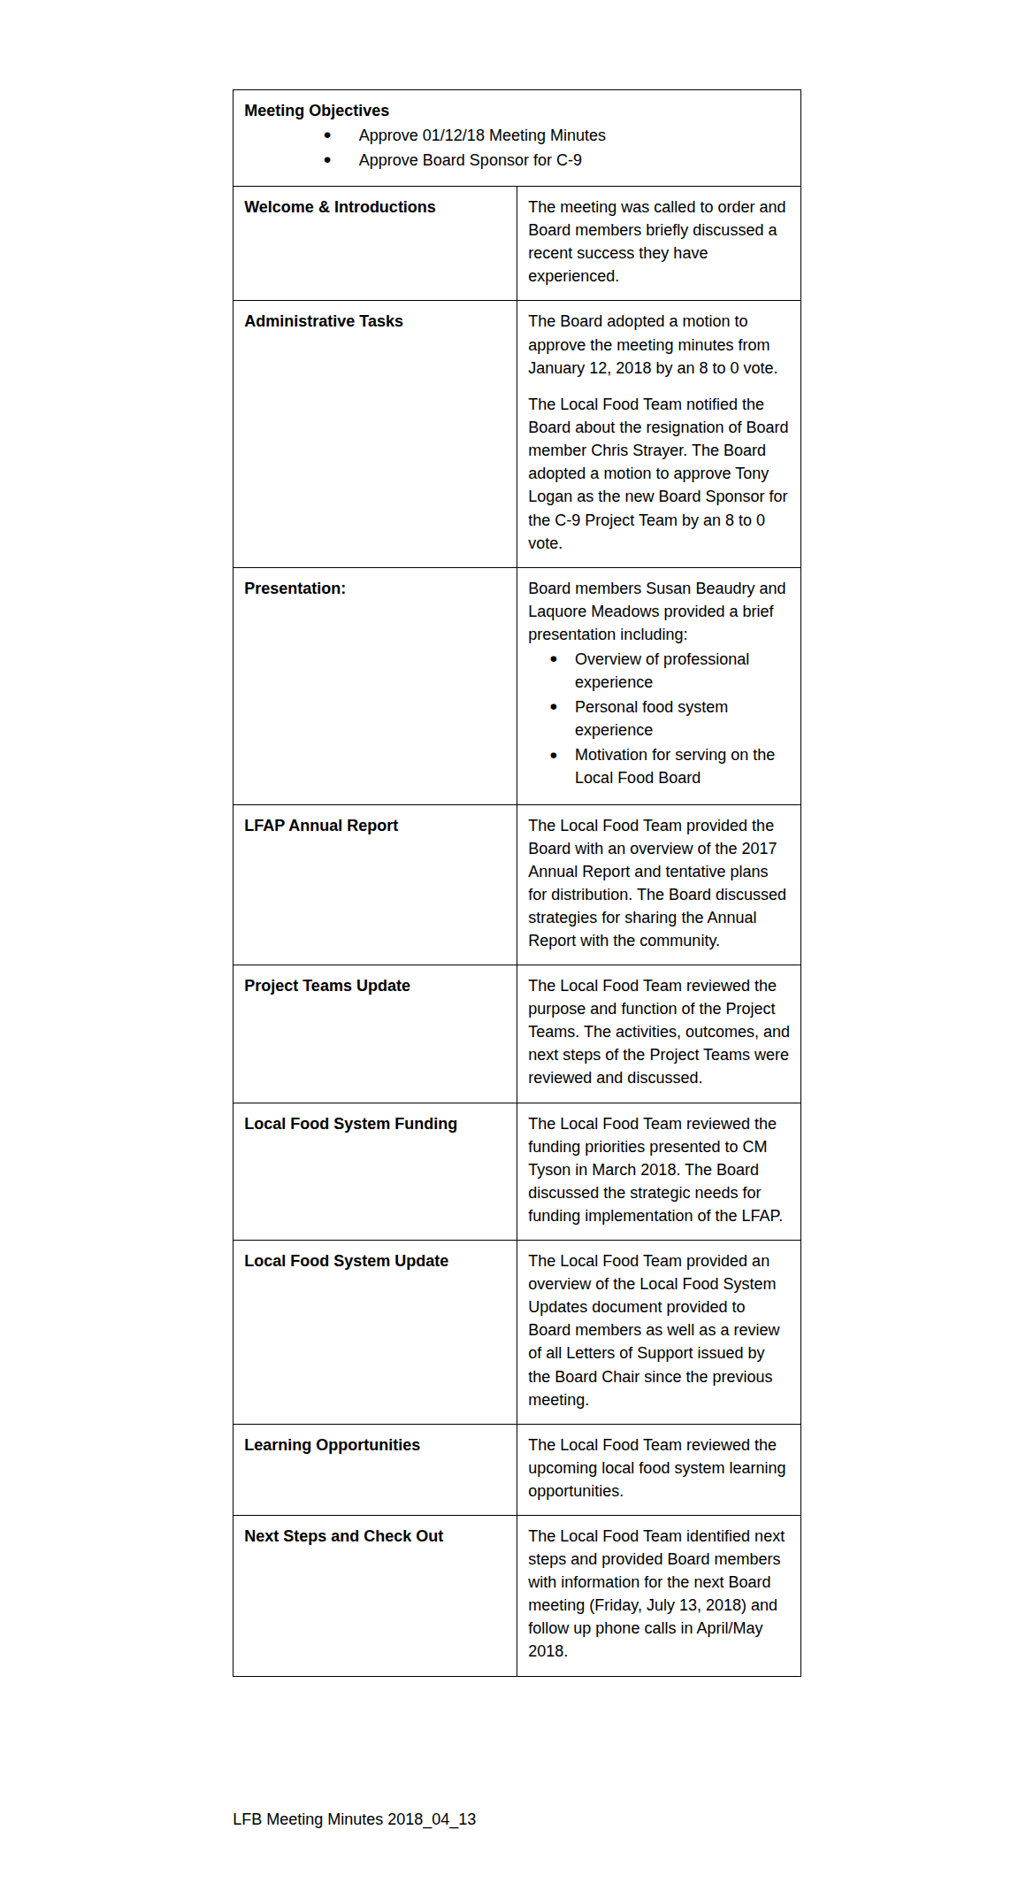| Meeting Objectives Approve 01/12/18 Meeting Minutes Approve Board Sponsor for C-9 |
| Welcome & Introductions | The meeting was called to order and Board members briefly discussed a recent success they have experienced. |
| Administrative Tasks | The Board adopted a motion to approve the meeting minutes from January 12, 2018 by an 8 to 0 vote. The Local Food Team notified the Board about the resignation of Board member Chris Strayer. The Board adopted a motion to approve Tony Logan as the new Board Sponsor for the C-9 Project Team by an 8 to 0 vote. |
| Presentation: | Board members Susan Beaudry and Laquore Meadows provided a brief presentation including: Overview of professional experience Personal food system experience Motivation for serving on the Local Food Board |
| LFAP Annual Report | The Local Food Team provided the Board with an overview of the 2017 Annual Report and tentative plans for distribution. The Board discussed strategies for sharing the Annual Report with the community. |
| Project Teams Update | The Local Food Team reviewed the purpose and function of the Project Teams. The activities, outcomes, and next steps of the Project Teams were reviewed and discussed. |
| Local Food System Funding | The Local Food Team reviewed the funding priorities presented to CM Tyson in March 2018. The Board discussed the strategic needs for funding implementation of the LFAP. |
| Local Food System Update | The Local Food Team provided an overview of the Local Food System Updates document provided to Board members as well as a review of all Letters of Support issued by the Board Chair since the previous meeting. |
| Learning Opportunities | The Local Food Team reviewed the upcoming local food system learning opportunities. |
| Next Steps and Check Out | The Local Food Team identified next steps and provided Board members with information for the next Board meeting (Friday, July 13, 2018) and follow up phone calls in April/May 2018. |
LFB Meeting Minutes 2018_04_13